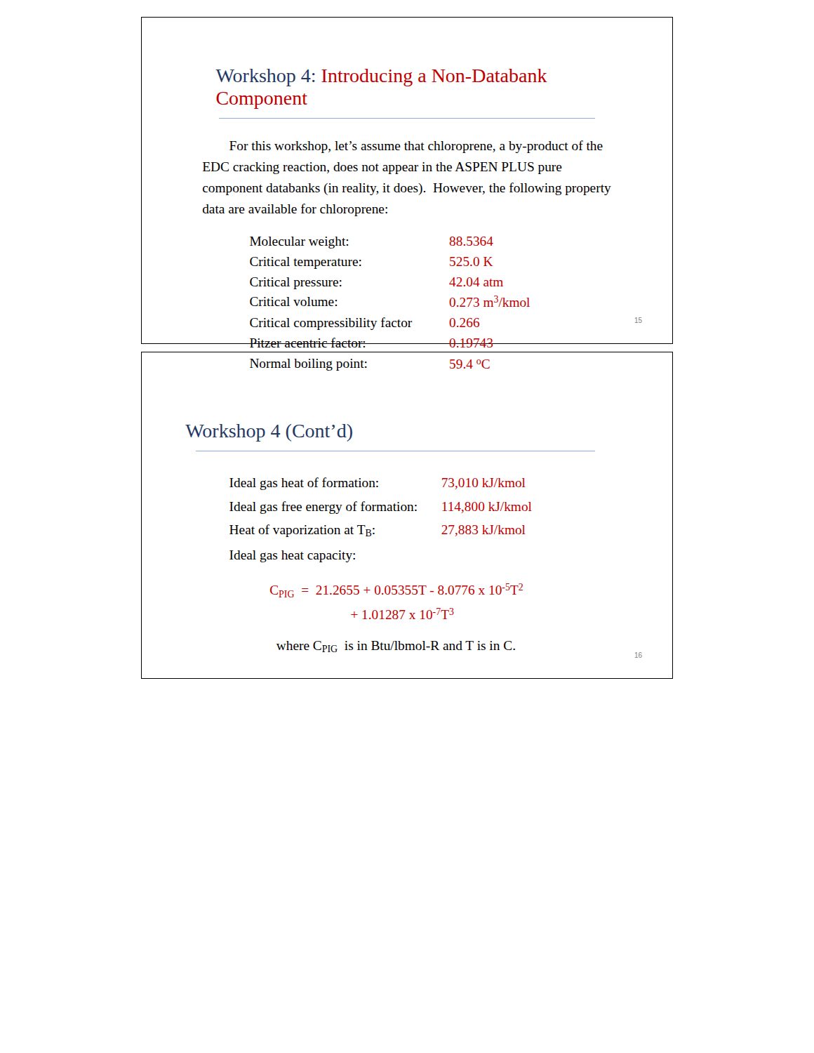Workshop 4: Introducing a Non‑Databank Component
For this workshop, let’s assume that chloroprene, a by‑product of the EDC cracking reaction, does not appear in the ASPEN PLUS pure component databanks (in reality, it does). However, the following property data are available for chloroprene:
| Molecular weight: | 88.5364 |
| Critical temperature: | 525.0 K |
| Critical pressure: | 42.04 atm |
| Critical volume: | 0.273 m 3 /kmol |
| Critical compressibility factor | 0.266 |
| Pitzer acentric factor: | 0.19743 |
| Normal boiling point: | 59.4 o C |
15
Workshop 4 (Cont’d)
| Ideal gas heat of formation: | 73,010 kJ/kmol |
| Ideal gas free energy of formation: | 114,800 kJ/kmol |
| Heat of vaporization at T B : | 27,883 kJ/kmol |
| Ideal gas heat capacity: | |
CPIG = 21.2655 + 0.05355T ‑ 8.0776 x 10‑5T2
+ 1.01287 x 10‑7T3
where CPIG is in Btu/lbmol‑R and T is in C.
16